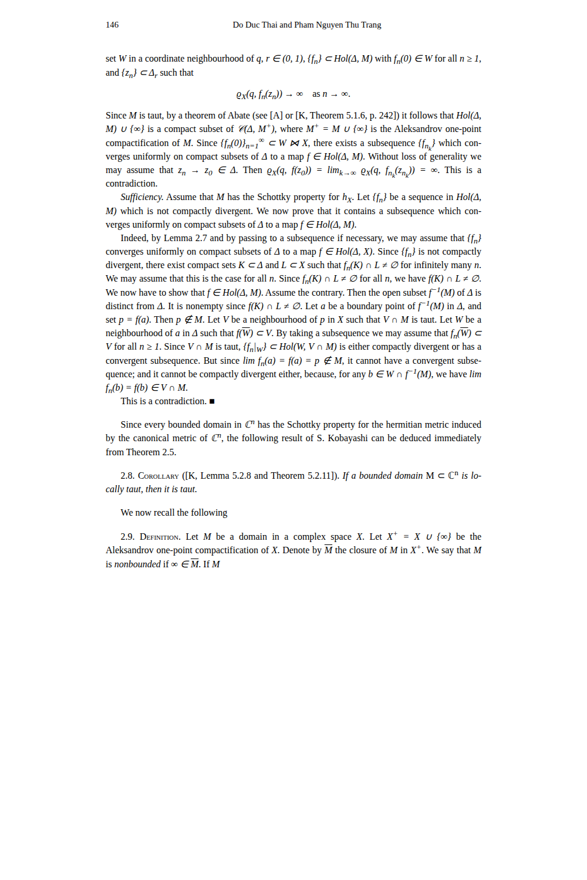146 Do Duc Thai and Pham Nguyen Thu Trang
set W in a coordinate neighbourhood of q, r ∈ (0, 1), {fn} ⊂ Hol(Δ, M) with fn(0) ∈ W for all n ≥ 1, and {zn} ⊂ Δr such that
ϱX(q, fn(zn)) → ∞ as n → ∞.
Since M is taut, by a theorem of Abate (see [A] or [K, Theorem 5.1.6, p. 242]) it follows that Hol(Δ, M) ∪ {∞} is a compact subset of 𝒞(Δ, M+), where M+ = M ∪ {∞} is the Aleksandrov one-point compactification of M. Since {fn(0)}n=1∞ ⊂ W ⋈ X, there exists a subsequence {fnk} which converges uniformly on compact subsets of Δ to a map f ∈ Hol(Δ, M). Without loss of generality we may assume that zn → z0 ∈ Δ. Then ϱX(q, f(z0)) = limk→∞ ϱX(q, fnk(znk)) = ∞. This is a contradiction.
Sufficiency. Assume that M has the Schottky property for hX. Let {fn} be a sequence in Hol(Δ, M) which is not compactly divergent. We now prove that it contains a subsequence which converges uniformly on compact subsets of Δ to a map f ∈ Hol(Δ, M).
Indeed, by Lemma 2.7 and by passing to a subsequence if necessary, we may assume that {fn} converges uniformly on compact subsets of Δ to a map f ∈ Hol(Δ, X). Since {fn} is not compactly divergent, there exist compact sets K ⊂ Δ and L ⊂ X such that fn(K) ∩ L ≠ ∅ for infinitely many n. We may assume that this is the case for all n. Since fn(K) ∩ L ≠ ∅ for all n, we have f(K) ∩ L ≠ ∅. We now have to show that f ∈ Hol(Δ, M). Assume the contrary. Then the open subset f−1(M) of Δ is distinct from Δ. It is nonempty since f(K) ∩ L ≠ ∅. Let a be a boundary point of f−1(M) in Δ, and set p = f(a). Then p ∉ M. Let V be a neighbourhood of p in X such that V ∩ M is taut. Let W be a neighbourhood of a in Δ such that f(W) ⊂ V. By taking a subsequence we may assume that fn(W) ⊂ V for all n ≥ 1. Since V ∩ M is taut, {fn|W} ⊂ Hol(W, V ∩ M) is either compactly divergent or has a convergent subsequence. But since lim fn(a) = f(a) = p ∉ M, it cannot have a convergent subsequence; and it cannot be compactly divergent either, because, for any b ∈ W ∩ f−1(M), we have lim fn(b) = f(b) ∈ V ∩ M.
This is a contradiction. ■
Since every bounded domain in ℂn has the Schottky property for the hermitian metric induced by the canonical metric of ℂn, the following result of S. Kobayashi can be deduced immediately from Theorem 2.5.
2.8. Corollary ([K, Lemma 5.2.8 and Theorem 5.2.11]). If a bounded domain M ⊂ ℂn is locally taut, then it is taut.
We now recall the following
2.9. Definition. Let M be a domain in a complex space X. Let X+ = X ∪ {∞} be the Aleksandrov one-point compactification of X. Denote by M the closure of M in X+. We say that M is nonbounded if ∞ ∈ M. If M